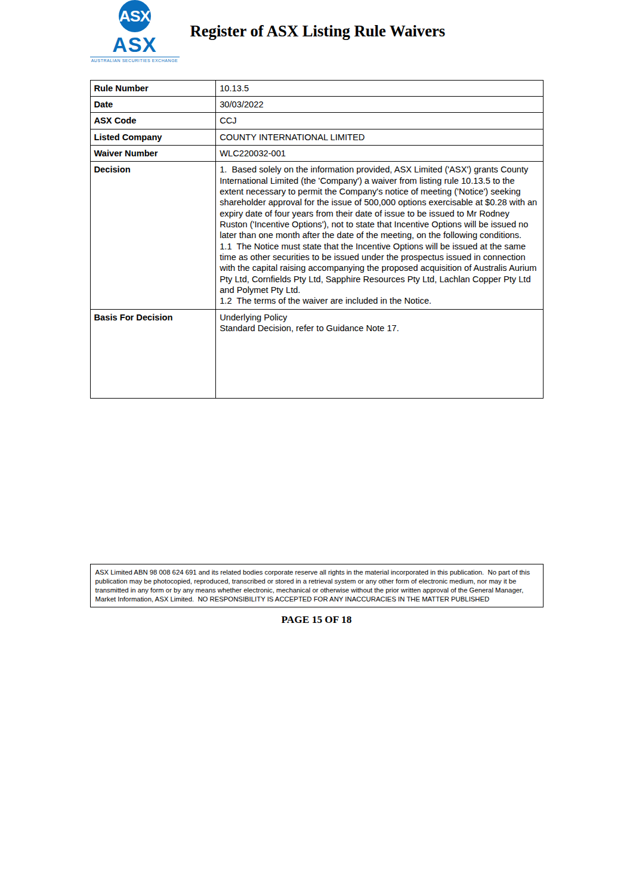ASX ASX AUSTRALIAN SECURITIES EXCHANGE
Register of ASX Listing Rule Waivers
| Rule Number | 10.13.5 |
| Date | 30/03/2022 |
| ASX Code | CCJ |
| Listed Company | COUNTY INTERNATIONAL LIMITED |
| Waiver Number | WLC220032-001 |
| Decision | 1. Based solely on the information provided, ASX Limited ('ASX') grants County International Limited (the 'Company') a waiver from listing rule 10.13.5 to the extent necessary to permit the Company's notice of meeting ('Notice') seeking shareholder approval for the issue of 500,000 options exercisable at $0.28 with an expiry date of four years from their date of issue to be issued to Mr Rodney Ruston ('Incentive Options'), not to state that Incentive Options will be issued no later than one month after the date of the meeting, on the following conditions. 1.1 The Notice must state that the Incentive Options will be issued at the same time as other securities to be issued under the prospectus issued in connection with the capital raising accompanying the proposed acquisition of Australis Aurium Pty Ltd, Cornfields Pty Ltd, Sapphire Resources Pty Ltd, Lachlan Copper Pty Ltd and Polymet Pty Ltd. 1.2 The terms of the waiver are included in the Notice. |
| Basis For Decision | Underlying Policy Standard Decision, refer to Guidance Note 17. |
ASX Limited ABN 98 008 624 691 and its related bodies corporate reserve all rights in the material incorporated in this publication. No part of this publication may be photocopied, reproduced, transcribed or stored in a retrieval system or any other form of electronic medium, nor may it be transmitted in any form or by any means whether electronic, mechanical or otherwise without the prior written approval of the General Manager, Market Information, ASX Limited. NO RESPONSIBILITY IS ACCEPTED FOR ANY INACCURACIES IN THE MATTER PUBLISHED
PAGE 15 OF 18